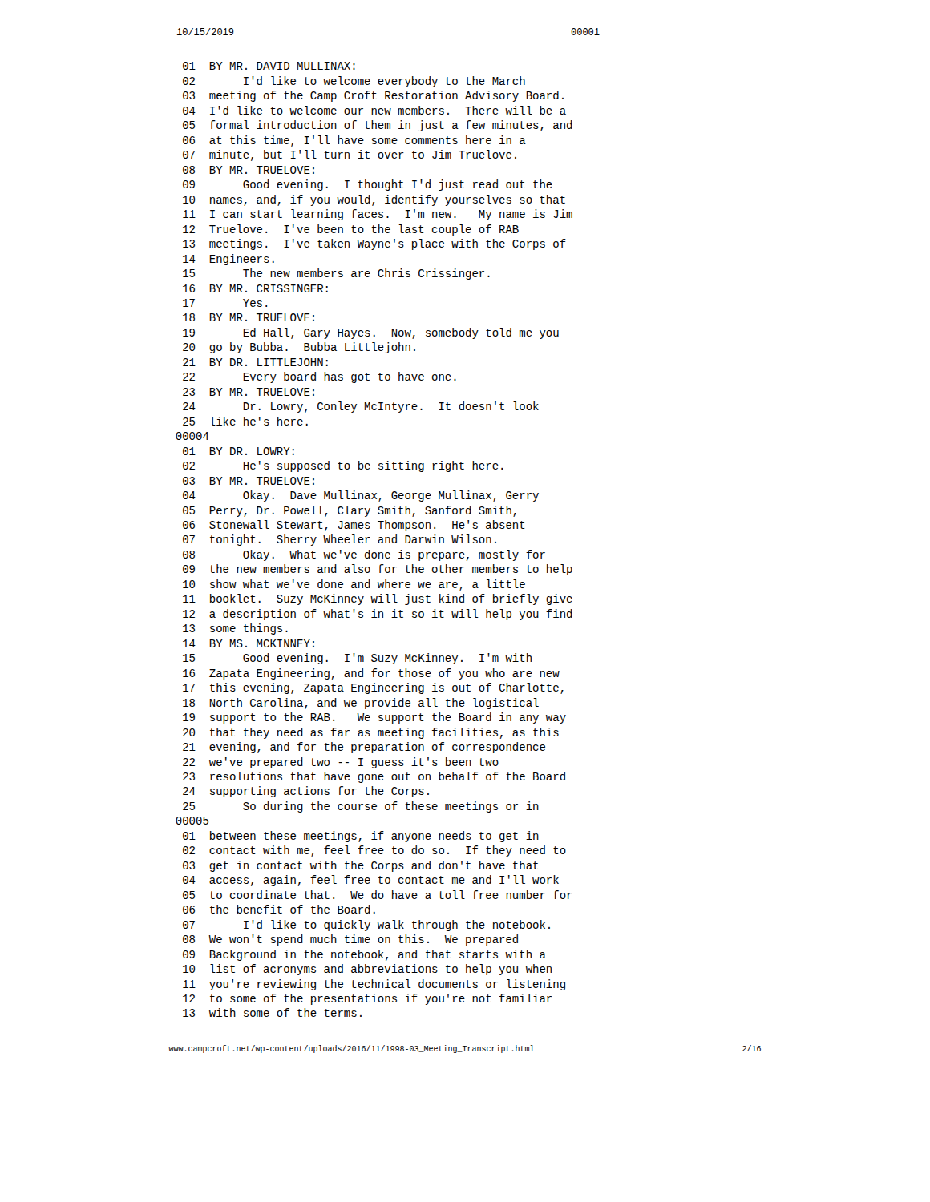10/15/2019 00001
  01  BY MR. DAVID MULLINAX:
  02       I'd like to welcome everybody to the March
  03  meeting of the Camp Croft Restoration Advisory Board.
  04  I'd like to welcome our new members.  There will be a
  05  formal introduction of them in just a few minutes, and
  06  at this time, I'll have some comments here in a
  07  minute, but I'll turn it over to Jim Truelove.
  08  BY MR. TRUELOVE:
  09       Good evening.  I thought I'd just read out the
  10  names, and, if you would, identify yourselves so that
  11  I can start learning faces.  I'm new.   My name is Jim
  12  Truelove.  I've been to the last couple of RAB
  13  meetings.  I've taken Wayne's place with the Corps of
  14  Engineers.
  15       The new members are Chris Crissinger.
  16  BY MR. CRISSINGER:
  17       Yes.
  18  BY MR. TRUELOVE:
  19       Ed Hall, Gary Hayes.  Now, somebody told me you
  20  go by Bubba.  Bubba Littlejohn.
  21  BY DR. LITTLEJOHN:
  22       Every board has got to have one.
  23  BY MR. TRUELOVE:
  24       Dr. Lowry, Conley McIntyre.  It doesn't look
  25  like he's here.
 00004
  01  BY DR. LOWRY:
  02       He's supposed to be sitting right here.
  03  BY MR. TRUELOVE:
  04       Okay.  Dave Mullinax, George Mullinax, Gerry
  05  Perry, Dr. Powell, Clary Smith, Sanford Smith,
  06  Stonewall Stewart, James Thompson.  He's absent
  07  tonight.  Sherry Wheeler and Darwin Wilson.
  08       Okay.  What we've done is prepare, mostly for
  09  the new members and also for the other members to help
  10  show what we've done and where we are, a little
  11  booklet.  Suzy McKinney will just kind of briefly give
  12  a description of what's in it so it will help you find
  13  some things.
  14  BY MS. MCKINNEY:
  15       Good evening.  I'm Suzy McKinney.  I'm with
  16  Zapata Engineering, and for those of you who are new
  17  this evening, Zapata Engineering is out of Charlotte,
  18  North Carolina, and we provide all the logistical
  19  support to the RAB.   We support the Board in any way
  20  that they need as far as meeting facilities, as this
  21  evening, and for the preparation of correspondence
  22  we've prepared two -- I guess it's been two
  23  resolutions that have gone out on behalf of the Board
  24  supporting actions for the Corps.
  25       So during the course of these meetings or in
 00005
  01  between these meetings, if anyone needs to get in
  02  contact with me, feel free to do so.  If they need to
  03  get in contact with the Corps and don't have that
  04  access, again, feel free to contact me and I'll work
  05  to coordinate that.  We do have a toll free number for
  06  the benefit of the Board.
  07       I'd like to quickly walk through the notebook.
  08  We won't spend much time on this.  We prepared
  09  Background in the notebook, and that starts with a
  10  list of acronyms and abbreviations to help you when
  11  you're reviewing the technical documents or listening
  12  to some of the presentations if you're not familiar
  13  with some of the terms.
www.campcroft.net/wp-content/uploads/2016/11/1998-03_Meeting_Transcript.html 2/16